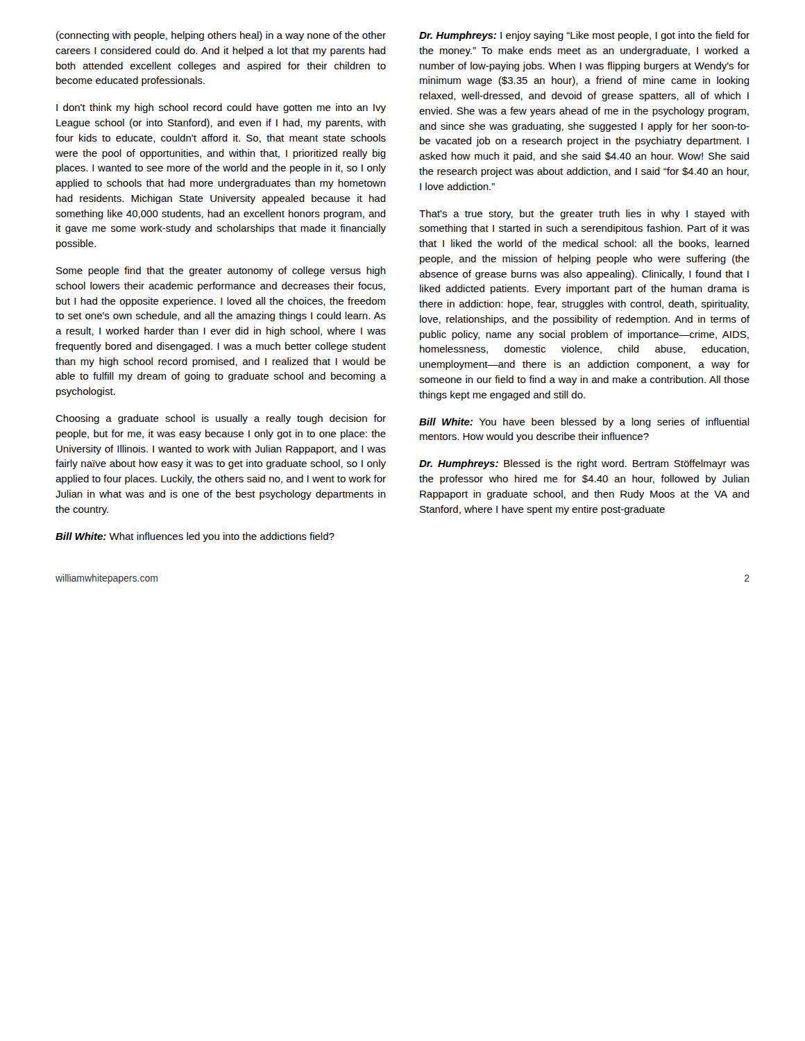(connecting with people, helping others heal) in a way none of the other careers I considered could do. And it helped a lot that my parents had both attended excellent colleges and aspired for their children to become educated professionals.
I don't think my high school record could have gotten me into an Ivy League school (or into Stanford), and even if I had, my parents, with four kids to educate, couldn't afford it. So, that meant state schools were the pool of opportunities, and within that, I prioritized really big places. I wanted to see more of the world and the people in it, so I only applied to schools that had more undergraduates than my hometown had residents. Michigan State University appealed because it had something like 40,000 students, had an excellent honors program, and it gave me some work-study and scholarships that made it financially possible.
Some people find that the greater autonomy of college versus high school lowers their academic performance and decreases their focus, but I had the opposite experience. I loved all the choices, the freedom to set one's own schedule, and all the amazing things I could learn. As a result, I worked harder than I ever did in high school, where I was frequently bored and disengaged. I was a much better college student than my high school record promised, and I realized that I would be able to fulfill my dream of going to graduate school and becoming a psychologist.
Choosing a graduate school is usually a really tough decision for people, but for me, it was easy because I only got in to one place: the University of Illinois. I wanted to work with Julian Rappaport, and I was fairly naïve about how easy it was to get into graduate school, so I only applied to four places. Luckily, the others said no, and I went to work for Julian in what was and is one of the best psychology departments in the country.
Bill White: What influences led you into the addictions field?
Dr. Humphreys: I enjoy saying “Like most people, I got into the field for the money.” To make ends meet as an undergraduate, I worked a number of low-paying jobs. When I was flipping burgers at Wendy's for minimum wage ($3.35 an hour), a friend of mine came in looking relaxed, well-dressed, and devoid of grease spatters, all of which I envied. She was a few years ahead of me in the psychology program, and since she was graduating, she suggested I apply for her soon-to-be vacated job on a research project in the psychiatry department. I asked how much it paid, and she said $4.40 an hour. Wow! She said the research project was about addiction, and I said “for $4.40 an hour, I love addiction.”
That's a true story, but the greater truth lies in why I stayed with something that I started in such a serendipitous fashion. Part of it was that I liked the world of the medical school: all the books, learned people, and the mission of helping people who were suffering (the absence of grease burns was also appealing). Clinically, I found that I liked addicted patients. Every important part of the human drama is there in addiction: hope, fear, struggles with control, death, spirituality, love, relationships, and the possibility of redemption. And in terms of public policy, name any social problem of importance—crime, AIDS, homelessness, domestic violence, child abuse, education, unemployment—and there is an addiction component, a way for someone in our field to find a way in and make a contribution. All those things kept me engaged and still do.
Bill White: You have been blessed by a long series of influential mentors. How would you describe their influence?
Dr. Humphreys: Blessed is the right word. Bertram Stöffelmayr was the professor who hired me for $4.40 an hour, followed by Julian Rappaport in graduate school, and then Rudy Moos at the VA and Stanford, where I have spent my entire post-graduate
williamwhitepapers.com
2